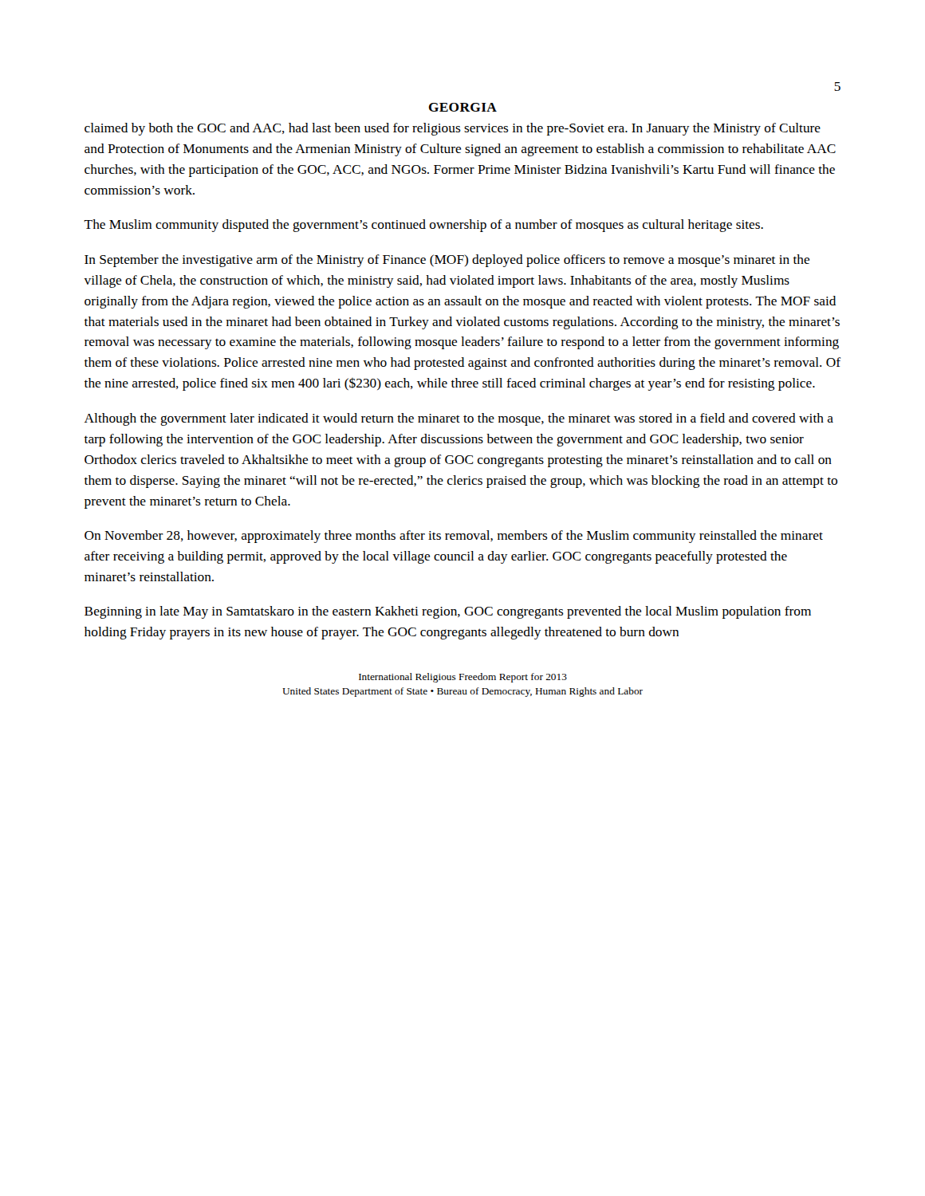5
GEORGIA
claimed by both the GOC and AAC, had last been used for religious services in the pre-Soviet era. In January the Ministry of Culture and Protection of Monuments and the Armenian Ministry of Culture signed an agreement to establish a commission to rehabilitate AAC churches, with the participation of the GOC, ACC, and NGOs. Former Prime Minister Bidzina Ivanishvili’s Kartu Fund will finance the commission’s work.
The Muslim community disputed the government’s continued ownership of a number of mosques as cultural heritage sites.
In September the investigative arm of the Ministry of Finance (MOF) deployed police officers to remove a mosque’s minaret in the village of Chela, the construction of which, the ministry said, had violated import laws. Inhabitants of the area, mostly Muslims originally from the Adjara region, viewed the police action as an assault on the mosque and reacted with violent protests. The MOF said that materials used in the minaret had been obtained in Turkey and violated customs regulations. According to the ministry, the minaret’s removal was necessary to examine the materials, following mosque leaders’ failure to respond to a letter from the government informing them of these violations. Police arrested nine men who had protested against and confronted authorities during the minaret’s removal. Of the nine arrested, police fined six men 400 lari ($230) each, while three still faced criminal charges at year’s end for resisting police.
Although the government later indicated it would return the minaret to the mosque, the minaret was stored in a field and covered with a tarp following the intervention of the GOC leadership. After discussions between the government and GOC leadership, two senior Orthodox clerics traveled to Akhaltsikhe to meet with a group of GOC congregants protesting the minaret’s reinstallation and to call on them to disperse. Saying the minaret “will not be re-erected,” the clerics praised the group, which was blocking the road in an attempt to prevent the minaret’s return to Chela.
On November 28, however, approximately three months after its removal, members of the Muslim community reinstalled the minaret after receiving a building permit, approved by the local village council a day earlier. GOC congregants peacefully protested the minaret’s reinstallation.
Beginning in late May in Samtatskaro in the eastern Kakheti region, GOC congregants prevented the local Muslim population from holding Friday prayers in its new house of prayer. The GOC congregants allegedly threatened to burn down
International Religious Freedom Report for 2013
United States Department of State • Bureau of Democracy, Human Rights and Labor